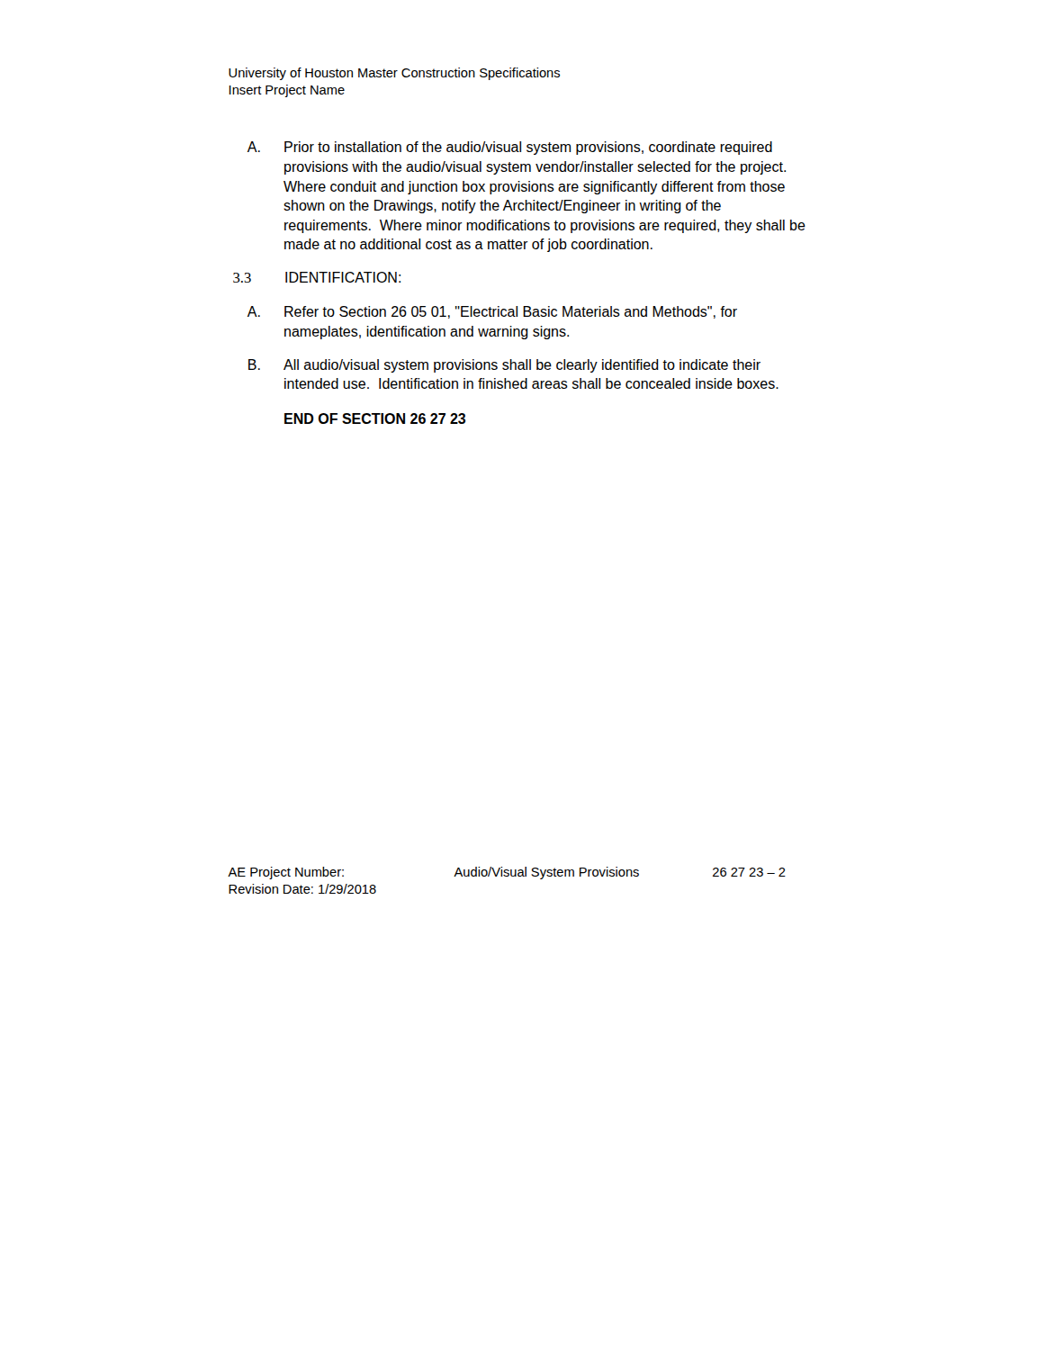University of Houston Master Construction Specifications
Insert Project Name
A.
Prior to installation of the audio/visual system provisions, coordinate required provisions with the audio/visual system vendor/installer selected for the project. Where conduit and junction box provisions are significantly different from those shown on the Drawings, notify the Architect/Engineer in writing of the requirements. Where minor modifications to provisions are required, they shall be made at no additional cost as a matter of job coordination.
3.3
IDENTIFICATION:
A.
Refer to Section 26 05 01, "Electrical Basic Materials and Methods", for nameplates, identification and warning signs.
B.
All audio/visual system provisions shall be clearly identified to indicate their intended use. Identification in finished areas shall be concealed inside boxes.
END OF SECTION 26 27 23
AE Project Number: Revision Date: 1/29/2018
Audio/Visual System Provisions
26 27 23 – 2